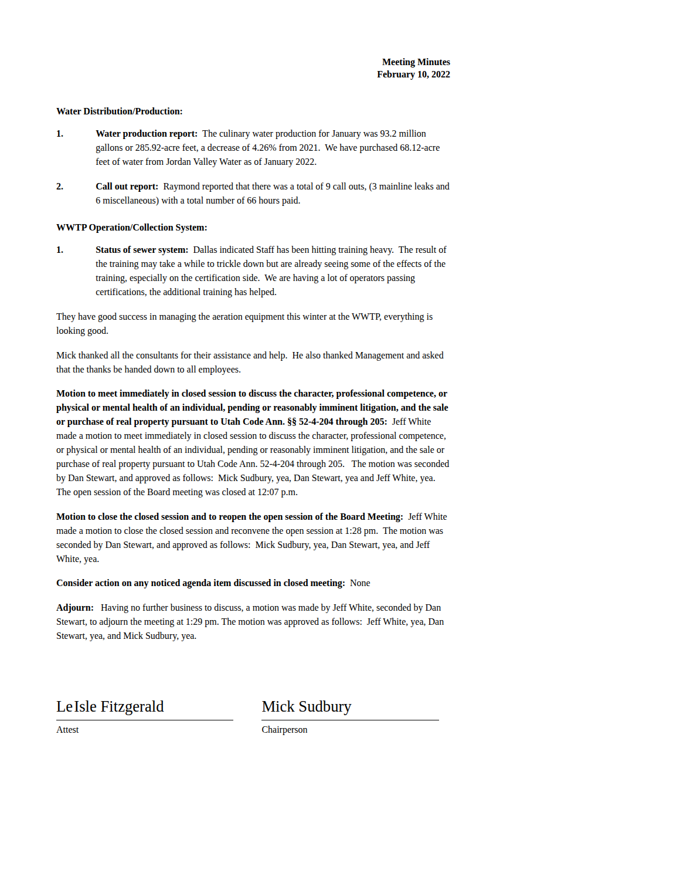Meeting Minutes
February 10, 2022
Water Distribution/Production:
1.
Water production report: The culinary water production for January was 93.2 million gallons or 285.92-acre feet, a decrease of 4.26% from 2021. We have purchased 68.12-acre feet of water from Jordan Valley Water as of January 2022.
2.
Call out report: Raymond reported that there was a total of 9 call outs, (3 mainline leaks and 6 miscellaneous) with a total number of 66 hours paid.
WWTP Operation/Collection System:
1.
Status of sewer system: Dallas indicated Staff has been hitting training heavy. The result of the training may take a while to trickle down but are already seeing some of the effects of the training, especially on the certification side. We are having a lot of operators passing certifications, the additional training has helped.
They have good success in managing the aeration equipment this winter at the WWTP, everything is looking good.
Mick thanked all the consultants for their assistance and help. He also thanked Management and asked that the thanks be handed down to all employees.
Motion to meet immediately in closed session to discuss the character, professional competence, or physical or mental health of an individual, pending or reasonably imminent litigation, and the sale or purchase of real property pursuant to Utah Code Ann. §§ 52-4-204 through 205: Jeff White made a motion to meet immediately in closed session to discuss the character, professional competence, or physical or mental health of an individual, pending or reasonably imminent litigation, and the sale or purchase of real property pursuant to Utah Code Ann. 52-4-204 through 205. The motion was seconded by Dan Stewart, and approved as follows: Mick Sudbury, yea, Dan Stewart, yea and Jeff White, yea. The open session of the Board meeting was closed at 12:07 p.m.
Motion to close the closed session and to reopen the open session of the Board Meeting: Jeff White made a motion to close the closed session and reconvene the open session at 1:28 pm. The motion was seconded by Dan Stewart, and approved as follows: Mick Sudbury, yea, Dan Stewart, yea, and Jeff White, yea.
Consider action on any noticed agenda item discussed in closed meeting: None
Adjourn: Having no further business to discuss, a motion was made by Jeff White, seconded by Dan Stewart, to adjourn the meeting at 1:29 pm. The motion was approved as follows: Jeff White, yea, Dan Stewart, yea, and Mick Sudbury, yea.
Le Isle Fitzgerald
Attest
Mick Sudbury
Chairperson